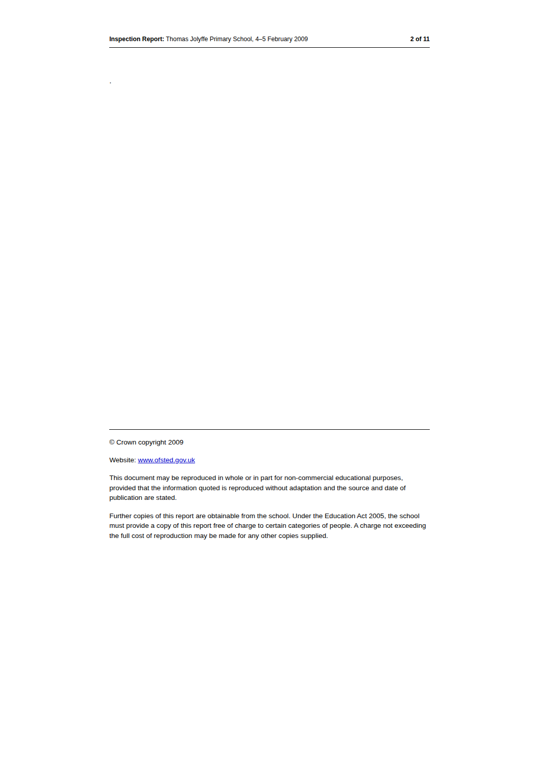Inspection Report: Thomas Jolyffe Primary School, 4–5 February 2009
2 of 11
.
© Crown copyright 2009
Website: www.ofsted.gov.uk
This document may be reproduced in whole or in part for non-commercial educational purposes, provided that the information quoted is reproduced without adaptation and the source and date of publication are stated.
Further copies of this report are obtainable from the school. Under the Education Act 2005, the school must provide a copy of this report free of charge to certain categories of people. A charge not exceeding the full cost of reproduction may be made for any other copies supplied.